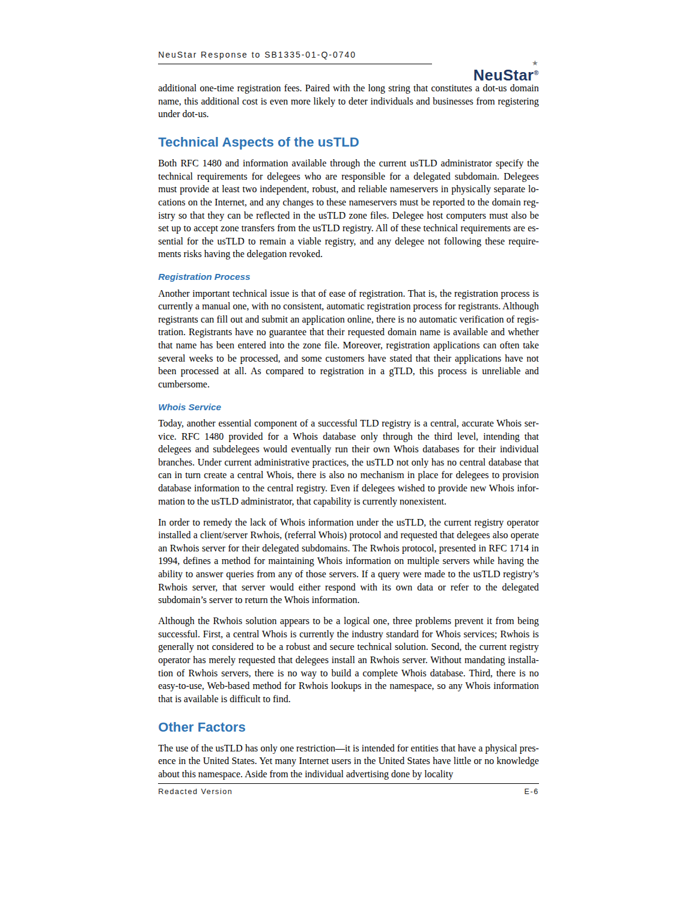NeuStar Response to SB1335-01-Q-0740
★ NeuStar®
additional one-time registration fees. Paired with the long string that constitutes a dot-us domain name, this additional cost is even more likely to deter individuals and businesses from registering under dot-us.
Technical Aspects of the usTLD
Both RFC 1480 and information available through the current usTLD administrator specify the technical requirements for delegees who are responsible for a delegated subdomain. Delegees must provide at least two independent, robust, and reliable nameservers in physically separate locations on the Internet, and any changes to these nameservers must be reported to the domain registry so that they can be reflected in the usTLD zone files. Delegee host computers must also be set up to accept zone transfers from the usTLD registry. All of these technical requirements are essential for the usTLD to remain a viable registry, and any delegee not following these requirements risks having the delegation revoked.
Registration Process
Another important technical issue is that of ease of registration. That is, the registration process is currently a manual one, with no consistent, automatic registration process for registrants. Although registrants can fill out and submit an application online, there is no automatic verification of registration. Registrants have no guarantee that their requested domain name is available and whether that name has been entered into the zone file. Moreover, registration applications can often take several weeks to be processed, and some customers have stated that their applications have not been processed at all. As compared to registration in a gTLD, this process is unreliable and cumbersome.
Whois Service
Today, another essential component of a successful TLD registry is a central, accurate Whois service. RFC 1480 provided for a Whois database only through the third level, intending that delegees and subdelegees would eventually run their own Whois databases for their individual branches. Under current administrative practices, the usTLD not only has no central database that can in turn create a central Whois, there is also no mechanism in place for delegees to provision database information to the central registry. Even if delegees wished to provide new Whois information to the usTLD administrator, that capability is currently nonexistent.
In order to remedy the lack of Whois information under the usTLD, the current registry operator installed a client/server Rwhois, (referral Whois) protocol and requested that delegees also operate an Rwhois server for their delegated subdomains. The Rwhois protocol, presented in RFC 1714 in 1994, defines a method for maintaining Whois information on multiple servers while having the ability to answer queries from any of those servers. If a query were made to the usTLD registry’s Rwhois server, that server would either respond with its own data or refer to the delegated subdomain’s server to return the Whois information.
Although the Rwhois solution appears to be a logical one, three problems prevent it from being successful. First, a central Whois is currently the industry standard for Whois services; Rwhois is generally not considered to be a robust and secure technical solution. Second, the current registry operator has merely requested that delegees install an Rwhois server. Without mandating installation of Rwhois servers, there is no way to build a complete Whois database. Third, there is no easy-to-use, Web-based method for Rwhois lookups in the namespace, so any Whois information that is available is difficult to find.
Other Factors
The use of the usTLD has only one restriction—it is intended for entities that have a physical presence in the United States. Yet many Internet users in the United States have little or no knowledge about this namespace. Aside from the individual advertising done by locality
Redacted Version E-6